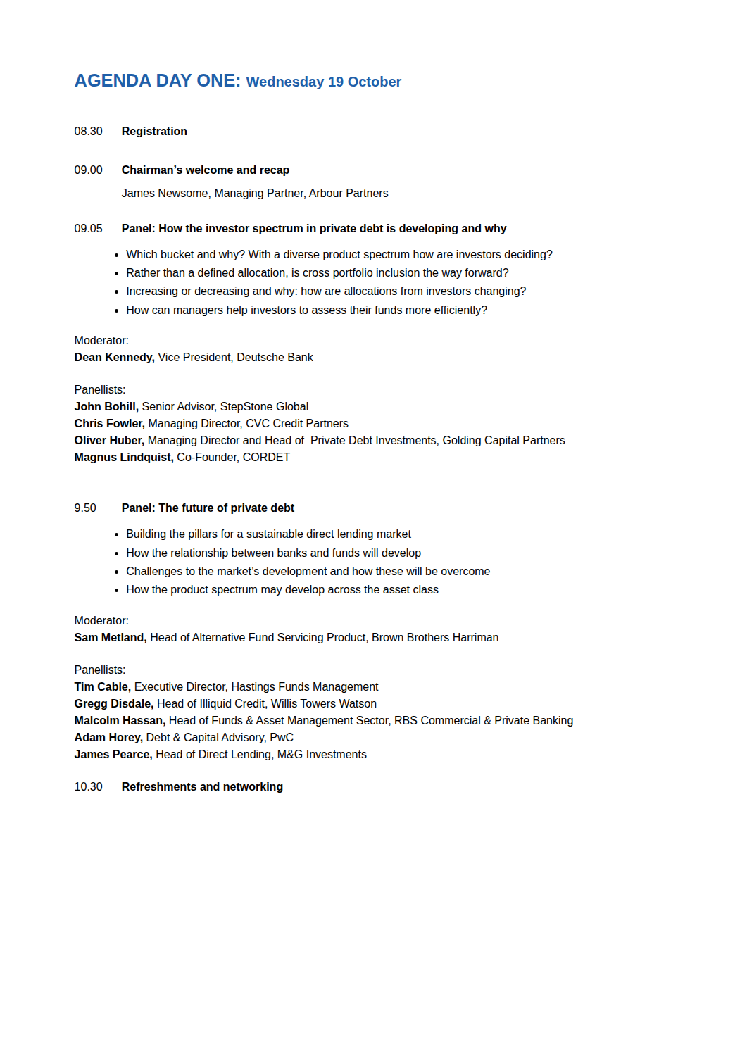AGENDA DAY ONE: Wednesday 19 October
08.30
Registration
09.00
Chairman’s welcome and recap
James Newsome, Managing Partner, Arbour Partners
09.05
Panel: How the investor spectrum in private debt is developing and why
Which bucket and why? With a diverse product spectrum how are investors deciding?
Rather than a defined allocation, is cross portfolio inclusion the way forward?
Increasing or decreasing and why: how are allocations from investors changing?
How can managers help investors to assess their funds more efficiently?
Moderator:
Dean Kennedy, Vice President, Deutsche Bank
Panellists:
John Bohill, Senior Advisor, StepStone Global
Chris Fowler, Managing Director, CVC Credit Partners
Oliver Huber, Managing Director and Head of Private Debt Investments, Golding Capital Partners
Magnus Lindquist, Co-Founder, CORDET
9.50
Panel: The future of private debt
Building the pillars for a sustainable direct lending market
How the relationship between banks and funds will develop
Challenges to the market’s development and how these will be overcome
How the product spectrum may develop across the asset class
Moderator:
Sam Metland, Head of Alternative Fund Servicing Product, Brown Brothers Harriman
Panellists:
Tim Cable, Executive Director, Hastings Funds Management
Gregg Disdale, Head of Illiquid Credit, Willis Towers Watson
Malcolm Hassan, Head of Funds & Asset Management Sector, RBS Commercial & Private Banking
Adam Horey, Debt & Capital Advisory, PwC
James Pearce, Head of Direct Lending, M&G Investments
10.30
Refreshments and networking